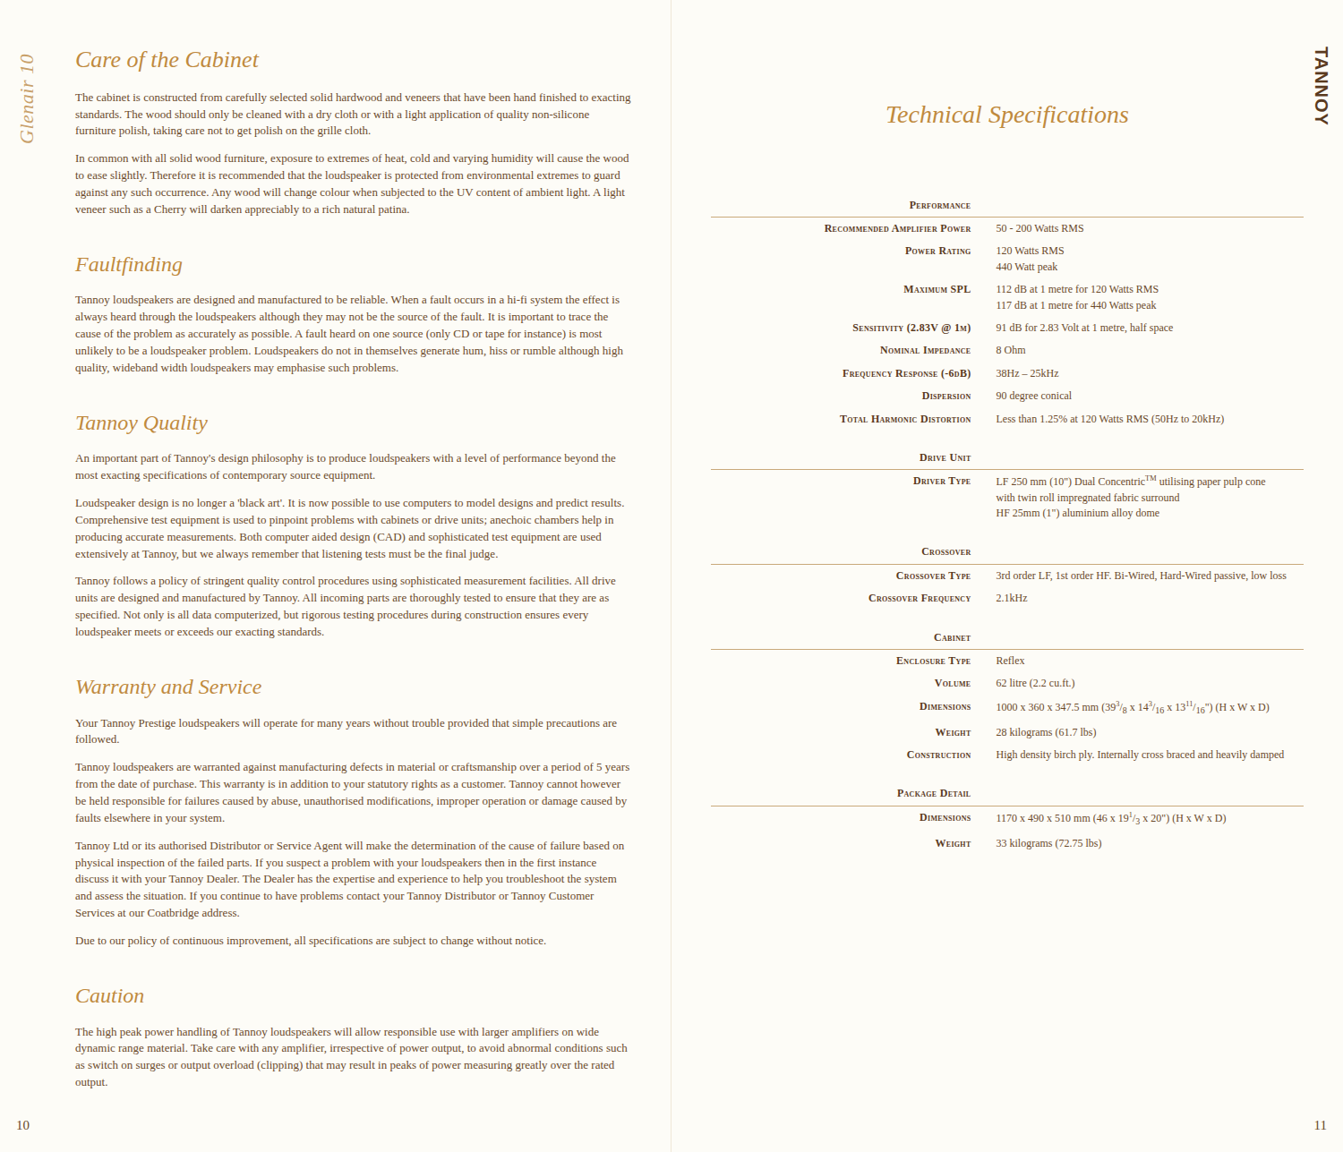Glenair 10
Care of the Cabinet
The cabinet is constructed from carefully selected solid hardwood and veneers that have been hand finished to exacting standards. The wood should only be cleaned with a dry cloth or with a light application of quality non-silicone furniture polish, taking care not to get polish on the grille cloth.
In common with all solid wood furniture, exposure to extremes of heat, cold and varying humidity will cause the wood to ease slightly. Therefore it is recommended that the loudspeaker is protected from environmental extremes to guard against any such occurrence. Any wood will change colour when subjected to the UV content of ambient light. A light veneer such as a Cherry will darken appreciably to a rich natural patina.
Faultfinding
Tannoy loudspeakers are designed and manufactured to be reliable. When a fault occurs in a hi-fi system the effect is always heard through the loudspeakers although they may not be the source of the fault. It is important to trace the cause of the problem as accurately as possible. A fault heard on one source (only CD or tape for instance) is most unlikely to be a loudspeaker problem. Loudspeakers do not in themselves generate hum, hiss or rumble although high quality, wideband width loudspeakers may emphasise such problems.
Tannoy Quality
An important part of Tannoy's design philosophy is to produce loudspeakers with a level of performance beyond the most exacting specifications of contemporary source equipment.
Loudspeaker design is no longer a 'black art'. It is now possible to use computers to model designs and predict results. Comprehensive test equipment is used to pinpoint problems with cabinets or drive units; anechoic chambers help in producing accurate measurements. Both computer aided design (CAD) and sophisticated test equipment are used extensively at Tannoy, but we always remember that listening tests must be the final judge.
Tannoy follows a policy of stringent quality control procedures using sophisticated measurement facilities. All drive units are designed and manufactured by Tannoy. All incoming parts are thoroughly tested to ensure that they are as specified. Not only is all data computerized, but rigorous testing procedures during construction ensures every loudspeaker meets or exceeds our exacting standards.
Warranty and Service
Your Tannoy Prestige loudspeakers will operate for many years without trouble provided that simple precautions are followed.
Tannoy loudspeakers are warranted against manufacturing defects in material or craftsmanship over a period of 5 years from the date of purchase. This warranty is in addition to your statutory rights as a customer. Tannoy cannot however be held responsible for failures caused by abuse, unauthorised modifications, improper operation or damage caused by faults elsewhere in your system.
Tannoy Ltd or its authorised Distributor or Service Agent will make the determination of the cause of failure based on physical inspection of the failed parts. If you suspect a problem with your loudspeakers then in the first instance discuss it with your Tannoy Dealer. The Dealer has the expertise and experience to help you troubleshoot the system and assess the situation. If you continue to have problems contact your Tannoy Distributor or Tannoy Customer Services at our Coatbridge address.
Due to our policy of continuous improvement, all specifications are subject to change without notice.
Caution
The high peak power handling of Tannoy loudspeakers will allow responsible use with larger amplifiers on wide dynamic range material. Take care with any amplifier, irrespective of power output, to avoid abnormal conditions such as switch on surges or output overload (clipping) that may result in peaks of power measuring greatly over the rated output.
10
TANNOY
Technical Specifications
| Performance | |
| Recommended Amplifier Power | 50 - 200 Watts RMS |
| Power Rating | 120 Watts RMS 440 Watt peak |
| Maximum SPL | 112 dB at 1 metre for 120 Watts RMS 117 dB at 1 metre for 440 Watts peak |
| Sensitivity (2.83V @ 1m) | 91 dB for 2.83 Volt at 1 metre, half space |
| Nominal Impedance | 8 Ohm |
| Frequency Response (-6dB) | 38Hz – 25kHz |
| Dispersion | 90 degree conical |
| Total Harmonic Distortion | Less than 1.25% at 120 Watts RMS (50Hz to 20kHz) |
| Drive Unit | |
| Driver Type | LF 250 mm (10") Dual Concentric TM utilising paper pulp cone with twin roll impregnated fabric surround HF 25mm (1") aluminium alloy dome |
| Crossover | |
| Crossover Type | 3rd order LF, 1st order HF. Bi-Wired, Hard-Wired passive, low loss |
| Crossover Frequency | 2.1kHz |
| Cabinet | |
| Enclosure Type | Reflex |
| Volume | 62 litre (2.2 cu.ft.) |
| Dimensions | 1000 x 360 x 347.5 mm (39 3 / 8 x 14 3 / 16 x 13 11 / 16 ") (H x W x D) |
| Weight | 28 kilograms (61.7 lbs) |
| Construction | High density birch ply. Internally cross braced and heavily damped |
| Package Detail | |
| Dimensions | 1170 x 490 x 510 mm (46 x 19 1 / 3 x 20") (H x W x D) |
| Weight | 33 kilograms (72.75 lbs) |
11